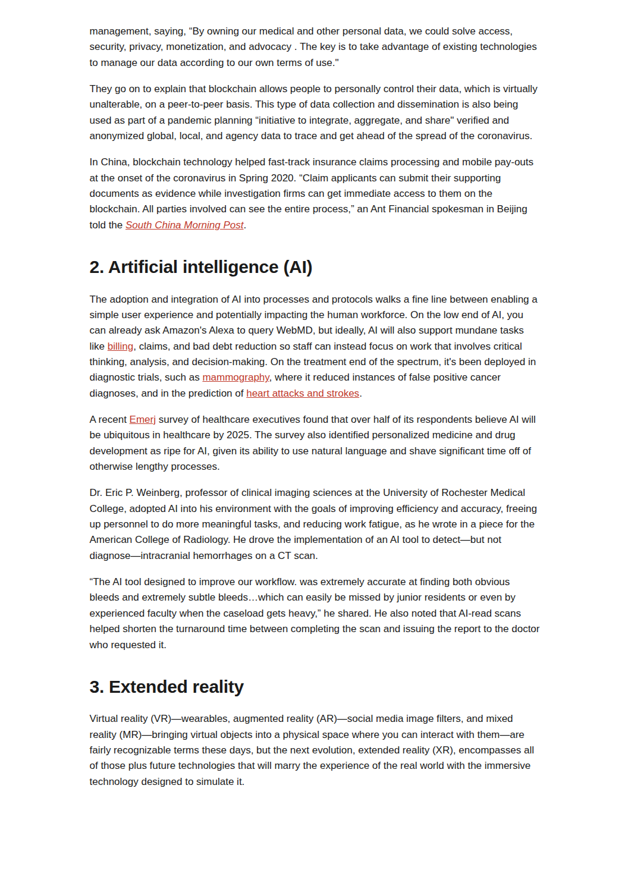management, saying, “By owning our medical and other personal data, we could solve access, security, privacy, monetization, and advocacy . The key is to take advantage of existing technologies to manage our data according to our own terms of use."
They go on to explain that blockchain allows people to personally control their data, which is virtually unalterable, on a peer-to-peer basis. This type of data collection and dissemination is also being used as part of a pandemic planning “initiative to integrate, aggregate, and share" verified and anonymized global, local, and agency data to trace and get ahead of the spread of the coronavirus.
In China, blockchain technology helped fast-track insurance claims processing and mobile pay-outs at the onset of the coronavirus in Spring 2020. “Claim applicants can submit their supporting documents as evidence while investigation firms can get immediate access to them on the blockchain. All parties involved can see the entire process,” an Ant Financial spokesman in Beijing told the South China Morning Post.
2. Artificial intelligence (AI)
The adoption and integration of AI into processes and protocols walks a fine line between enabling a simple user experience and potentially impacting the human workforce. On the low end of AI, you can already ask Amazon's Alexa to query WebMD, but ideally, AI will also support mundane tasks like billing, claims, and bad debt reduction so staff can instead focus on work that involves critical thinking, analysis, and decision-making. On the treatment end of the spectrum, it's been deployed in diagnostic trials, such as mammography, where it reduced instances of false positive cancer diagnoses, and in the prediction of heart attacks and strokes.
A recent Emerj survey of healthcare executives found that over half of its respondents believe AI will be ubiquitous in healthcare by 2025. The survey also identified personalized medicine and drug development as ripe for AI, given its ability to use natural language and shave significant time off of otherwise lengthy processes.
Dr. Eric P. Weinberg, professor of clinical imaging sciences at the University of Rochester Medical College, adopted AI into his environment with the goals of improving efficiency and accuracy, freeing up personnel to do more meaningful tasks, and reducing work fatigue, as he wrote in a piece for the American College of Radiology. He drove the implementation of an AI tool to detect—but not diagnose—intracranial hemorrhages on a CT scan.
“The AI tool designed to improve our workflow. was extremely accurate at finding both obvious bleeds and extremely subtle bleeds…which can easily be missed by junior residents or even by experienced faculty when the caseload gets heavy,” he shared. He also noted that AI-read scans helped shorten the turnaround time between completing the scan and issuing the report to the doctor who requested it.
3. Extended reality
Virtual reality (VR)—wearables, augmented reality (AR)—social media image filters, and mixed reality (MR)—bringing virtual objects into a physical space where you can interact with them—are fairly recognizable terms these days, but the next evolution, extended reality (XR), encompasses all of those plus future technologies that will marry the experience of the real world with the immersive technology designed to simulate it.